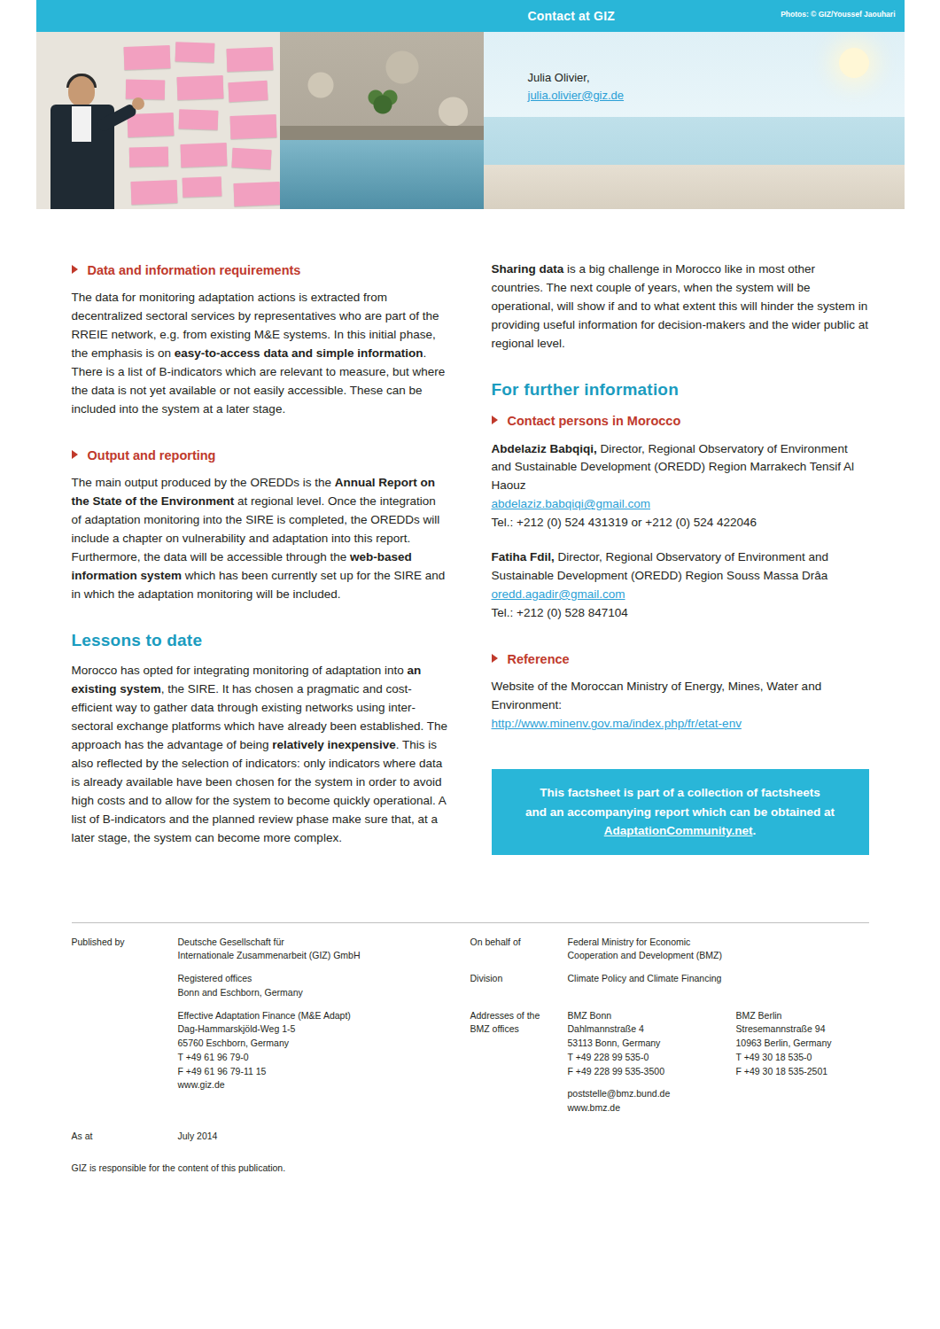Contact at GIZ
Photos: © GIZ/Youssef Jaouhari
Julia Olivier,
julia.olivier@giz.de
Data and information requirements
The data for monitoring adaptation actions is extracted from decentralized sectoral services by representatives who are part of the RREIE network, e.g. from existing M&E systems. In this initial phase, the emphasis is on easy-to-access data and simple information. There is a list of B-indicators which are relevant to measure, but where the data is not yet available or not easily accessible. These can be included into the system at a later stage.
Output and reporting
The main output produced by the OREDDs is the Annual Report on the State of the Environment at regional level. Once the integration of adaptation monitoring into the SIRE is completed, the OREDDs will include a chapter on vulnerability and adaptation into this report. Furthermore, the data will be accessible through the web-based information system which has been currently set up for the SIRE and in which the adaptation monitoring will be included.
Lessons to date
Morocco has opted for integrating monitoring of adaptation into an existing system, the SIRE. It has chosen a pragmatic and cost-efficient way to gather data through existing networks using inter-sectoral exchange platforms which have already been established. The approach has the advantage of being relatively inexpensive. This is also reflected by the selection of indicators: only indicators where data is already available have been chosen for the system in order to avoid high costs and to allow for the system to become quickly operational. A list of B-indicators and the planned review phase make sure that, at a later stage, the system can become more complex.
Sharing data is a big challenge in Morocco like in most other countries. The next couple of years, when the system will be operational, will show if and to what extent this will hinder the system in providing useful information for decision-makers and the wider public at regional level.
For further information
Contact persons in Morocco
Abdelaziz Babqiqi, Director, Regional Observatory of Environment and Sustainable Development (OREDD) Region Marrakech Tensif Al Haouz
abdelaziz.babqiqi@gmail.com
Tel.: +212 (0) 524 431319 or +212 (0) 524 422046
Fatiha Fdil, Director, Regional Observatory of Environment and Sustainable Development (OREDD) Region Souss Massa Drâa
oredd.agadir@gmail.com
Tel.: +212 (0) 528 847104
Reference
Website of the Moroccan Ministry of Energy, Mines, Water and Environment:
http://www.minenv.gov.ma/index.php/fr/etat-env
This factsheet is part of a collection of factsheets
and an accompanying report which can be obtained at
AdaptationCommunity.net.
| Published by | Deutsche Gesellschaft für Internationale Zusammenarbeit (GIZ) GmbH | On behalf of | Federal Ministry for Economic Cooperation and Development (BMZ) |
| | Registered offices Bonn and Eschborn, Germany | Division | Climate Policy and Climate Financing |
| | Effective Adaptation Finance (M&E Adapt) Dag-Hammarskjöld-Weg 1-5 65760 Eschborn, Germany T +49 61 96 79-0 F +49 61 96 79-11 15 www.giz.de | Addresses of the BMZ offices | BMZ Bonn Dahlmannstraße 4 53113 Bonn, Germany T +49 228 99 535-0 F +49 228 99 535-3500 BMZ Berlin Stresemannstraße 94 10963 Berlin, Germany T +49 30 18 535-0 F +49 30 18 535-2501 poststelle@bmz.bund.de www.bmz.de |
| As at | July 2014 | | |
| GIZ is responsible for the content of this publication. |